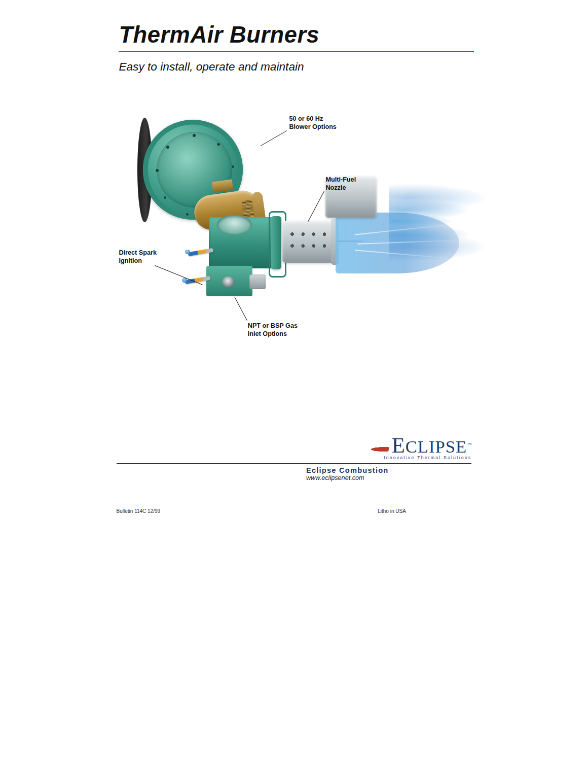ThermAir Burners
Easy to install, operate and maintain
50 or 60 Hz
Blower Options
Multi-Fuel Nozzle
Direct Spark
Ignition
NPT or BSP Gas
Inlet Options
ECLIPSE™
Innovative Thermal Solutions
Eclipse Combustion
www.eclipsenet.com
Bulletin 114C 12/99 Litho in USA